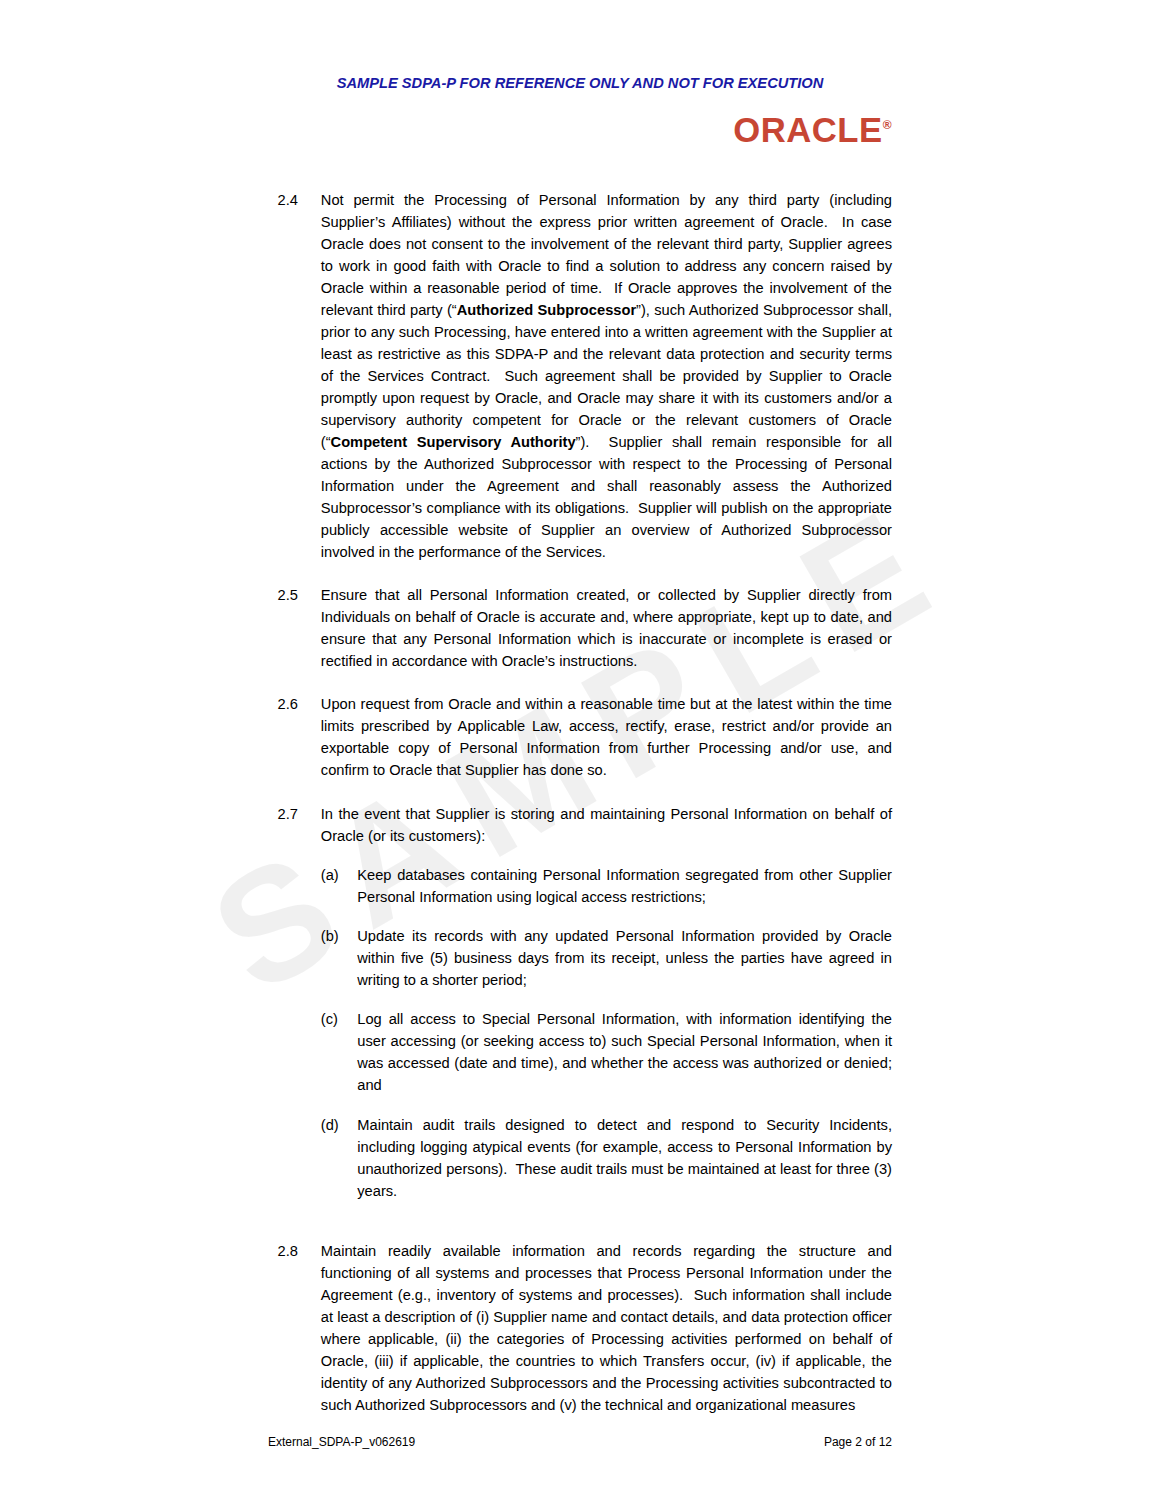SAMPLE
SAMPLE SDPA-P FOR REFERENCE ONLY AND NOT FOR EXECUTION
ORACLE®
2.4
Not permit the Processing of Personal Information by any third party (including Supplier’s Affiliates) without the express prior written agreement of Oracle. In case Oracle does not consent to the involvement of the relevant third party, Supplier agrees to work in good faith with Oracle to find a solution to address any concern raised by Oracle within a reasonable period of time. If Oracle approves the involvement of the relevant third party (“Authorized Subprocessor”), such Authorized Subprocessor shall, prior to any such Processing, have entered into a written agreement with the Supplier at least as restrictive as this SDPA-P and the relevant data protection and security terms of the Services Contract. Such agreement shall be provided by Supplier to Oracle promptly upon request by Oracle, and Oracle may share it with its customers and/or a supervisory authority competent for Oracle or the relevant customers of Oracle (“Competent Supervisory Authority”). Supplier shall remain responsible for all actions by the Authorized Subprocessor with respect to the Processing of Personal Information under the Agreement and shall reasonably assess the Authorized Subprocessor’s compliance with its obligations. Supplier will publish on the appropriate publicly accessible website of Supplier an overview of Authorized Subprocessor involved in the performance of the Services.
2.5
Ensure that all Personal Information created, or collected by Supplier directly from Individuals on behalf of Oracle is accurate and, where appropriate, kept up to date, and ensure that any Personal Information which is inaccurate or incomplete is erased or rectified in accordance with Oracle’s instructions.
2.6
Upon request from Oracle and within a reasonable time but at the latest within the time limits prescribed by Applicable Law, access, rectify, erase, restrict and/or provide an exportable copy of Personal Information from further Processing and/or use, and confirm to Oracle that Supplier has done so.
2.7
In the event that Supplier is storing and maintaining Personal Information on behalf of Oracle (or its customers):
(a)
Keep databases containing Personal Information segregated from other Supplier Personal Information using logical access restrictions;
(b)
Update its records with any updated Personal Information provided by Oracle within five (5) business days from its receipt, unless the parties have agreed in writing to a shorter period;
(c)
Log all access to Special Personal Information, with information identifying the user accessing (or seeking access to) such Special Personal Information, when it was accessed (date and time), and whether the access was authorized or denied; and
(d)
Maintain audit trails designed to detect and respond to Security Incidents, including logging atypical events (for example, access to Personal Information by unauthorized persons). These audit trails must be maintained at least for three (3) years.
2.8
Maintain readily available information and records regarding the structure and functioning of all systems and processes that Process Personal Information under the Agreement (e.g., inventory of systems and processes). Such information shall include at least a description of (i) Supplier name and contact details, and data protection officer where applicable, (ii) the categories of Processing activities performed on behalf of Oracle, (iii) if applicable, the countries to which Transfers occur, (iv) if applicable, the identity of any Authorized Subprocessors and the Processing activities subcontracted to such Authorized Subprocessors and (v) the technical and organizational measures
External_SDPA-P_v062619 Page 2 of 12